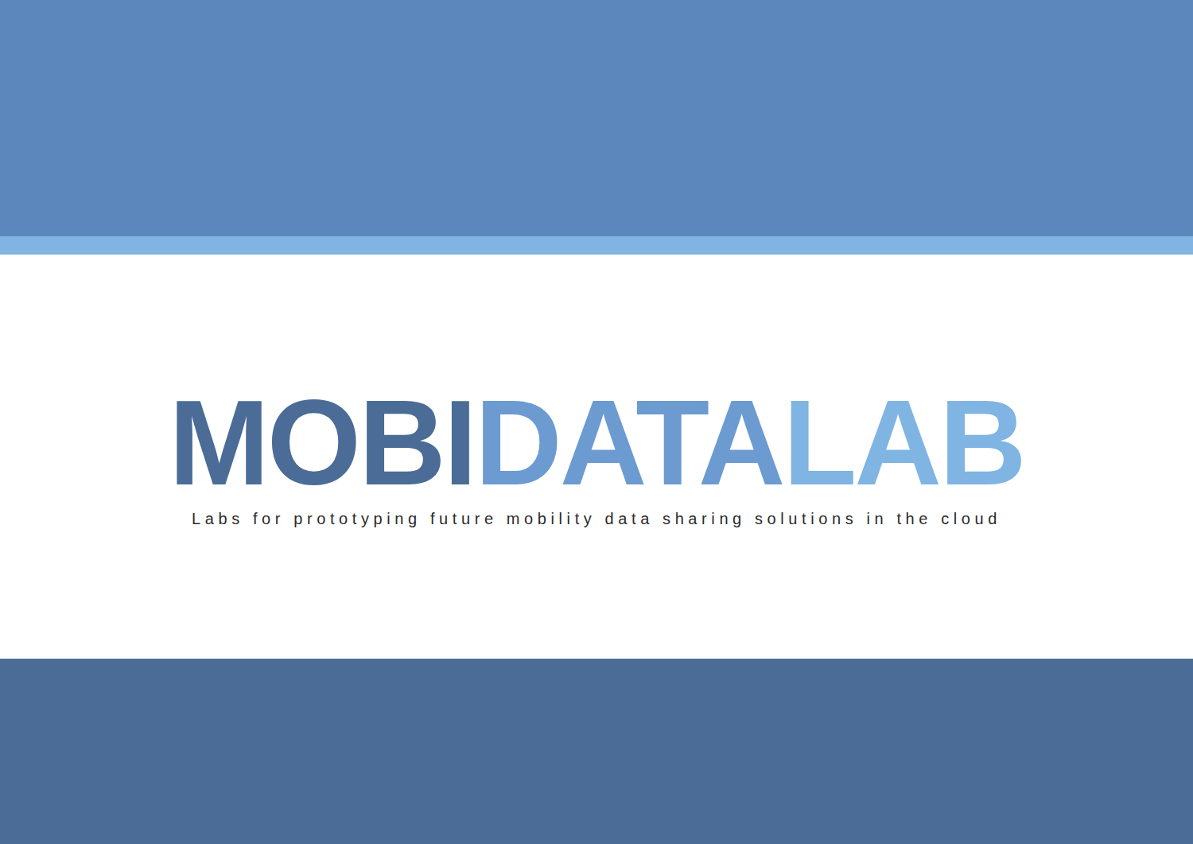MOBI DATA LAB
Labs for prototyping future mobility data sharing solutions in the cloud